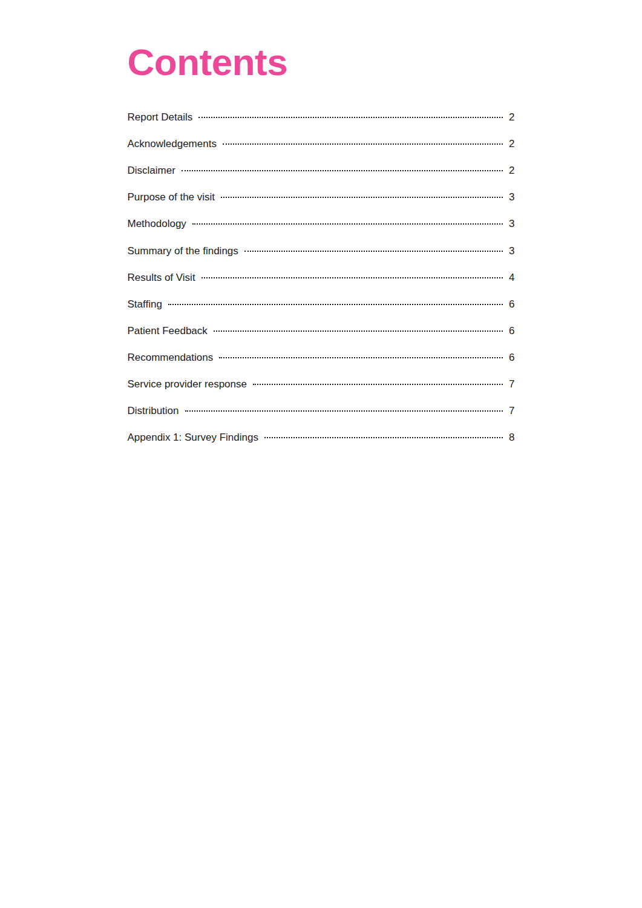Contents
Report Details 2
Acknowledgements 2
Disclaimer 2
Purpose of the visit 3
Methodology 3
Summary of the findings 3
Results of Visit 4
Staffing 6
Patient Feedback 6
Recommendations 6
Service provider response 7
Distribution 7
Appendix 1: Survey Findings 8